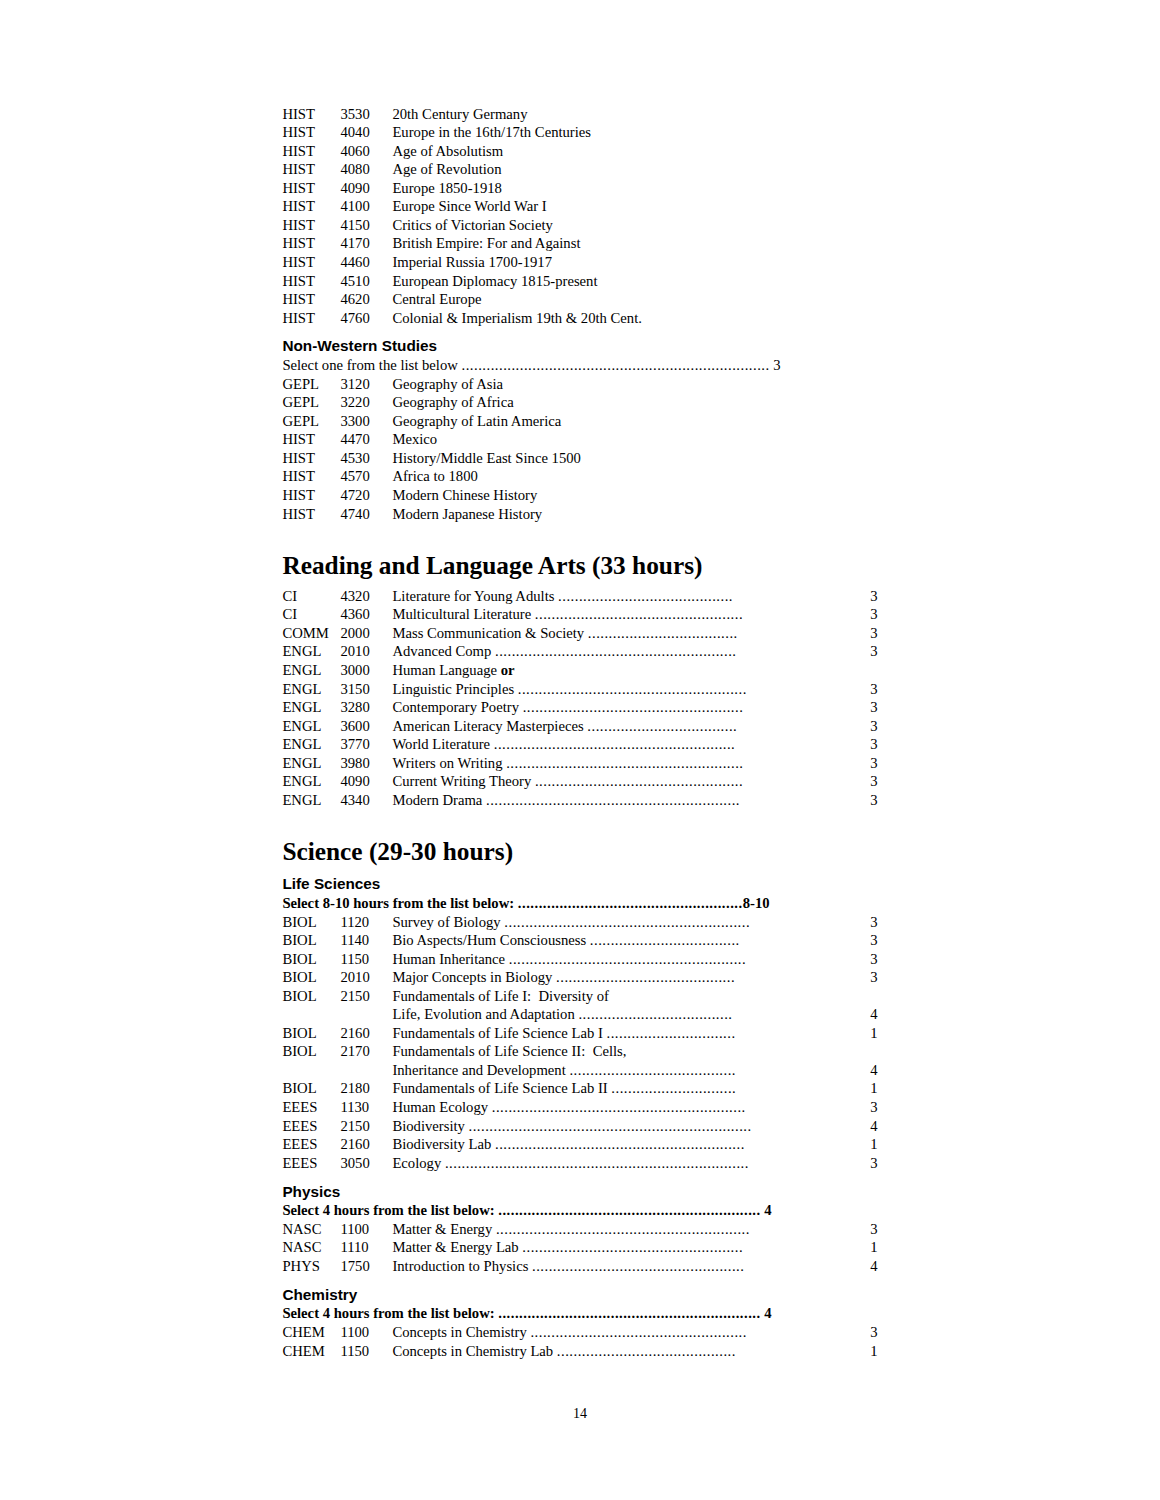| HIST | 3530 | 20th Century Germany | |
| HIST | 4040 | Europe in the 16th/17th Centuries | |
| HIST | 4060 | Age of Absolutism | |
| HIST | 4080 | Age of Revolution | |
| HIST | 4090 | Europe 1850-1918 | |
| HIST | 4100 | Europe Since World War I | |
| HIST | 4150 | Critics of Victorian Society | |
| HIST | 4170 | British Empire: For and Against | |
| HIST | 4460 | Imperial Russia 1700-1917 | |
| HIST | 4510 | European Diplomacy 1815-present | |
| HIST | 4620 | Central Europe | |
| HIST | 4760 | Colonial & Imperialism 19th & 20th Cent. | |
Non-Western Studies
Select one from the list below .......................................................................... 3
| GEPL | 3120 | Geography of Asia | |
| GEPL | 3220 | Geography of Africa | |
| GEPL | 3300 | Geography of Latin America | |
| HIST | 4470 | Mexico | |
| HIST | 4530 | History/Middle East Since 1500 | |
| HIST | 4570 | Africa to 1800 | |
| HIST | 4720 | Modern Chinese History | |
| HIST | 4740 | Modern Japanese History | |
Reading and Language Arts (33 hours)
| CI | 4320 | Literature for Young Adults .......................................... | 3 |
| CI | 4360 | Multicultural Literature .................................................. | 3 |
| COMM | 2000 | Mass Communication & Society .................................... | 3 |
| ENGL | 2010 | Advanced Comp .......................................................... | 3 |
| ENGL | 3000 | Human Language or | |
| ENGL | 3150 | Linguistic Principles ....................................................... | 3 |
| ENGL | 3280 | Contemporary Poetry ..................................................... | 3 |
| ENGL | 3600 | American Literacy Masterpieces .................................... | 3 |
| ENGL | 3770 | World Literature .......................................................... | 3 |
| ENGL | 3980 | Writers on Writing ......................................................... | 3 |
| ENGL | 4090 | Current Writing Theory .................................................. | 3 |
| ENGL | 4340 | Modern Drama ............................................................. | 3 |
Science (29-30 hours)
Life Sciences
Select 8-10 hours from the list below: ...................................................... 8-10
| BIOL | 1120 | Survey of Biology ........................................................... | 3 |
| BIOL | 1140 | Bio Aspects/Hum Consciousness .................................... | 3 |
| BIOL | 1150 | Human Inheritance ......................................................... | 3 |
| BIOL | 2010 | Major Concepts in Biology ........................................... | 3 |
| BIOL | 2150 | Fundamentals of Life I: Diversity of | |
| | | Life, Evolution and Adaptation ..................................... | 4 |
| BIOL | 2160 | Fundamentals of Life Science Lab I ............................... | 1 |
| BIOL | 2170 | Fundamentals of Life Science II: Cells, | |
| | | Inheritance and Development ........................................ | 4 |
| BIOL | 2180 | Fundamentals of Life Science Lab II .............................. | 1 |
| EEES | 1130 | Human Ecology ............................................................. | 3 |
| EEES | 2150 | Biodiversity .................................................................... | 4 |
| EEES | 2160 | Biodiversity Lab ............................................................ | 1 |
| EEES | 3050 | Ecology ......................................................................... | 3 |
Physics
Select 4 hours from the list below: ............................................................... 4
| NASC | 1100 | Matter & Energy ............................................................. | 3 |
| NASC | 1110 | Matter & Energy Lab ..................................................... | 1 |
| PHYS | 1750 | Introduction to Physics ................................................... | 4 |
Chemistry
Select 4 hours from the list below: ............................................................... 4
| CHEM | 1100 | Concepts in Chemistry .................................................... | 3 |
| CHEM | 1150 | Concepts in Chemistry Lab ........................................... | 1 |
14